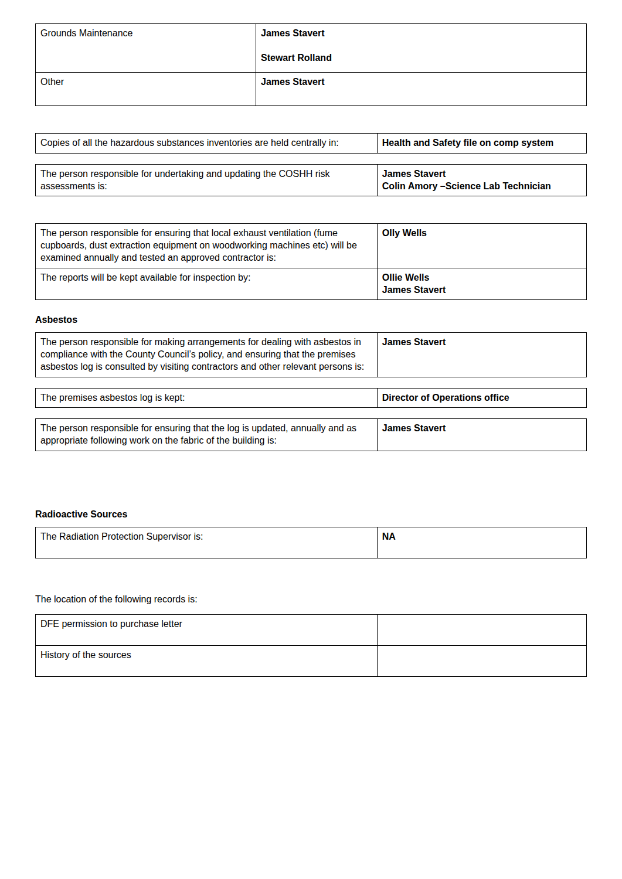| Grounds Maintenance | James Stavert Stewart Rolland |
| Other | James Stavert |
| Copies of all the hazardous substances inventories are held centrally in: | Health and Safety file on comp system |
| The person responsible for undertaking and updating the COSHH risk assessments is: | James Stavert Colin Amory –Science Lab Technician |
| The person responsible for ensuring that local exhaust ventilation (fume cupboards, dust extraction equipment on woodworking machines etc) will be examined annually and tested an approved contractor is: | Olly Wells |
| The reports will be kept available for inspection by: | Ollie Wells James Stavert |
Asbestos
| The person responsible for making arrangements for dealing with asbestos in compliance with the County Council’s policy, and ensuring that the premises asbestos log is consulted by visiting contractors and other relevant persons is: | James Stavert |
| The premises asbestos log is kept: | Director of Operations office |
| The person responsible for ensuring that the log is updated, annually and as appropriate following work on the fabric of the building is: | James Stavert |
Radioactive Sources
| The Radiation Protection Supervisor is: | NA |
The location of the following records is:
| DFE permission to purchase letter | |
| History of the sources | |